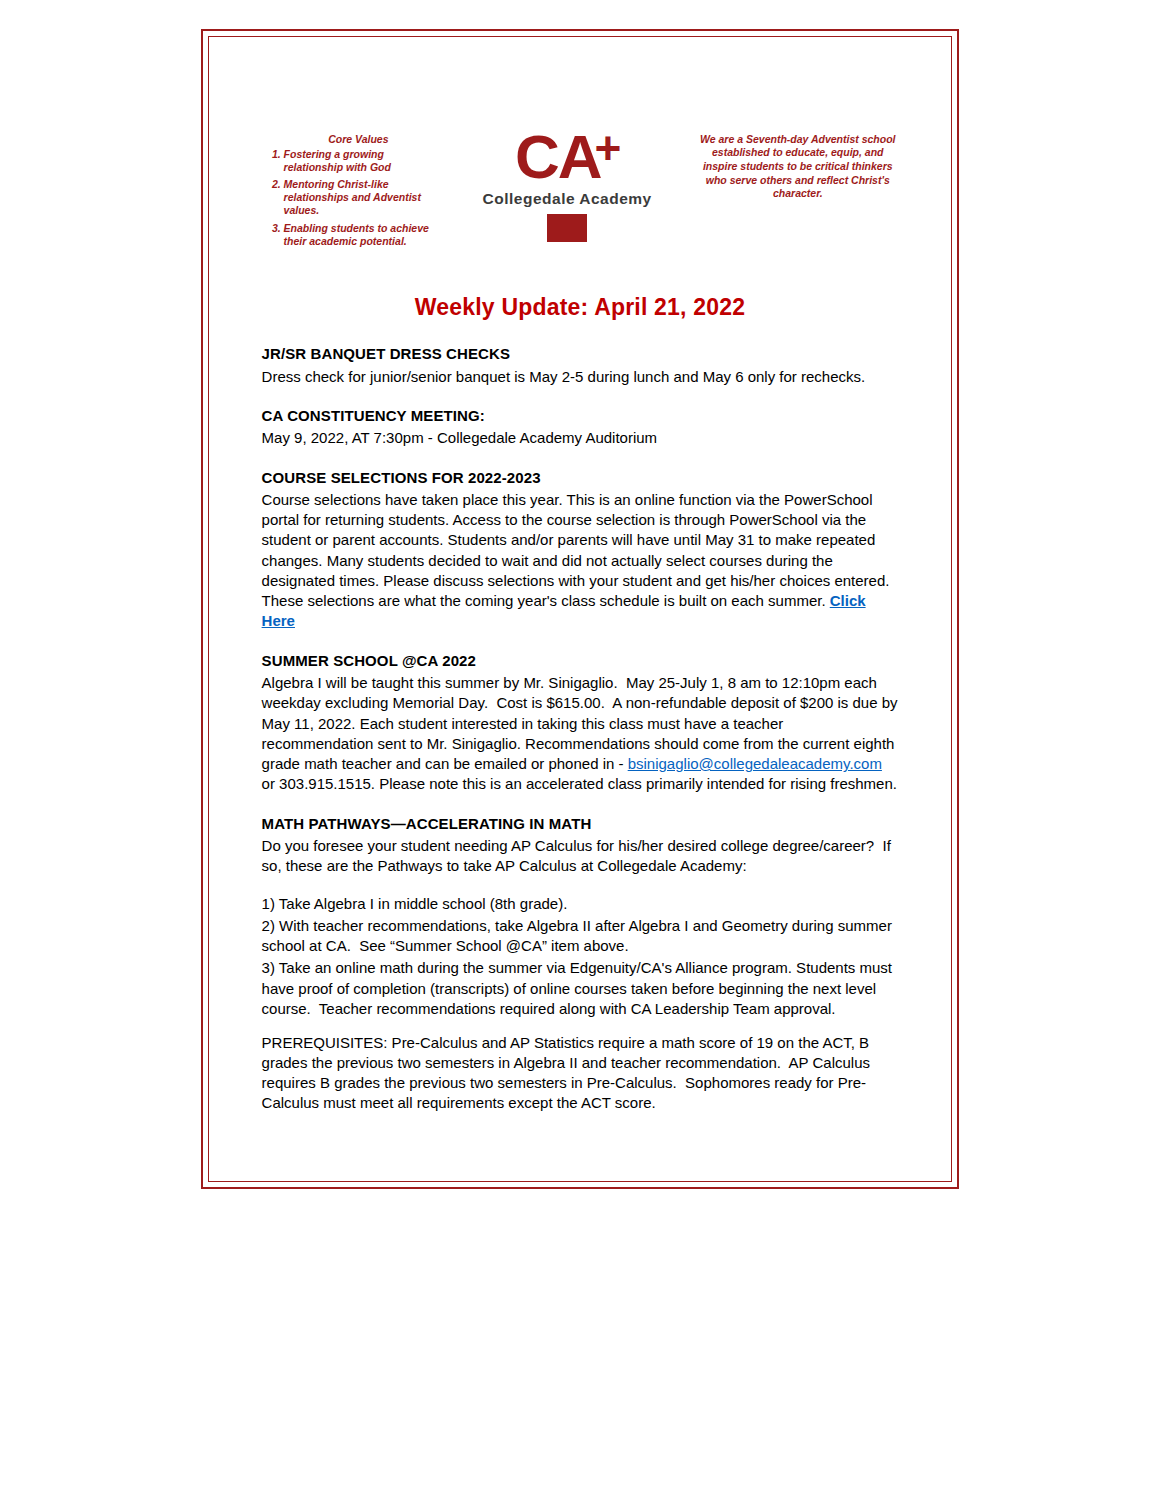Core Values
Fostering a growing relationship with God
Mentoring Christ-like relationships and Adventist values.
Enabling students to achieve their academic potential.
CA+
Collegedale Academy
We are a Seventh-day Adventist school established to educate, equip, and inspire students to be critical thinkers who serve others and reflect Christ's character.
Weekly Update: April 21, 2022
JR/SR BANQUET DRESS CHECKS
Dress check for junior/senior banquet is May 2-5 during lunch and May 6 only for rechecks.
CA CONSTITUENCY MEETING:
May 9, 2022, AT 7:30pm - Collegedale Academy Auditorium
COURSE SELECTIONS FOR 2022-2023
Course selections have taken place this year. This is an online function via the PowerSchool portal for returning students. Access to the course selection is through PowerSchool via the student or parent accounts. Students and/or parents will have until May 31 to make repeated changes. Many students decided to wait and did not actually select courses during the designated times. Please discuss selections with your student and get his/her choices entered. These selections are what the coming year's class schedule is built on each summer. Click Here
SUMMER SCHOOL @CA 2022
Algebra I will be taught this summer by Mr. Sinigaglio. May 25-July 1, 8 am to 12:10pm each weekday excluding Memorial Day. Cost is $615.00. A non-refundable deposit of $200 is due by May 11, 2022. Each student interested in taking this class must have a teacher recommendation sent to Mr. Sinigaglio. Recommendations should come from the current eighth grade math teacher and can be emailed or phoned in - bsinigaglio@collegedaleacademy.com or 303.915.1515. Please note this is an accelerated class primarily intended for rising freshmen.
MATH PATHWAYS—ACCELERATING IN MATH
Do you foresee your student needing AP Calculus for his/her desired college degree/career? If so, these are the Pathways to take AP Calculus at Collegedale Academy:
1) Take Algebra I in middle school (8th grade).
2) With teacher recommendations, take Algebra II after Algebra I and Geometry during summer school at CA. See “Summer School @CA” item above.
3) Take an online math during the summer via Edgenuity/CA's Alliance program. Students must have proof of completion (transcripts) of online courses taken before beginning the next level course. Teacher recommendations required along with CA Leadership Team approval.
PREREQUISITES: Pre-Calculus and AP Statistics require a math score of 19 on the ACT, B grades the previous two semesters in Algebra II and teacher recommendation. AP Calculus requires B grades the previous two semesters in Pre-Calculus. Sophomores ready for Pre-Calculus must meet all requirements except the ACT score.